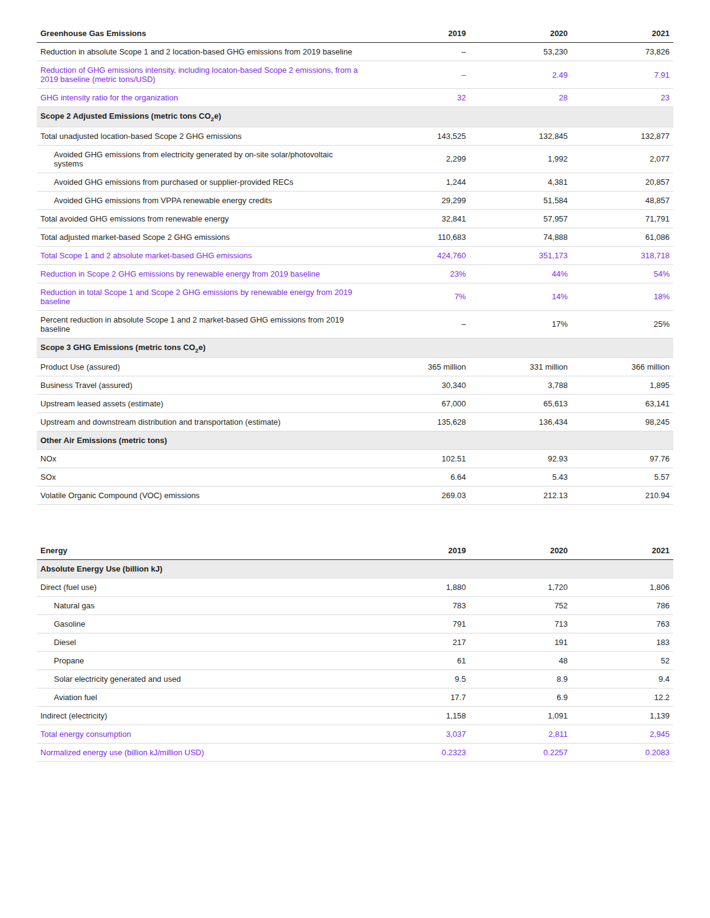| Greenhouse Gas Emissions | 2019 | 2020 | 2021 |
| --- | --- | --- | --- |
| Reduction in absolute Scope 1 and 2 location-based GHG emissions from 2019 baseline | – | 53,230 | 73,826 |
| Reduction of GHG emissions intensity, including locaton-based Scope 2 emissions, from a 2019 baseline (metric tons/USD) | – | 2.49 | 7.91 |
| GHG intensity ratio for the organization | 32 | 28 | 23 |
| Scope 2 Adjusted Emissions (metric tons CO 2 e) |
| Total unadjusted location-based Scope 2 GHG emissions | 143,525 | 132,845 | 132,877 |
| Avoided GHG emissions from electricity generated by on-site solar/photovoltaic systems | 2,299 | 1,992 | 2,077 |
| Avoided GHG emissions from purchased or supplier-provided RECs | 1,244 | 4,381 | 20,857 |
| Avoided GHG emissions from VPPA renewable energy credits | 29,299 | 51,584 | 48,857 |
| Total avoided GHG emissions from renewable energy | 32,841 | 57,957 | 71,791 |
| Total adjusted market-based Scope 2 GHG emissions | 110,683 | 74,888 | 61,086 |
| Total Scope 1 and 2 absolute market-based GHG emissions | 424,760 | 351,173 | 318,718 |
| Reduction in Scope 2 GHG emissions by renewable energy from 2019 baseline | 23% | 44% | 54% |
| Reduction in total Scope 1 and Scope 2 GHG emissions by renewable energy from 2019 baseline | 7% | 14% | 18% |
| Percent reduction in absolute Scope 1 and 2 market-based GHG emissions from 2019 baseline | – | 17% | 25% |
| Scope 3 GHG Emissions (metric tons CO 2 e) |
| Product Use (assured) | 365 million | 331 million | 366 million |
| Business Travel (assured) | 30,340 | 3,788 | 1,895 |
| Upstream leased assets (estimate) | 67,000 | 65,613 | 63,141 |
| Upstream and downstream distribution and transportation (estimate) | 135,628 | 136,434 | 98,245 |
| Other Air Emissions (metric tons) |
| NOx | 102.51 | 92.93 | 97.76 |
| SOx | 6.64 | 5.43 | 5.57 |
| Volatile Organic Compound (VOC) emissions | 269.03 | 212.13 | 210.94 |
| Energy | 2019 | 2020 | 2021 |
| --- | --- | --- | --- |
| Absolute Energy Use (billion kJ) |
| Direct (fuel use) | 1,880 | 1,720 | 1,806 |
| Natural gas | 783 | 752 | 786 |
| Gasoline | 791 | 713 | 763 |
| Diesel | 217 | 191 | 183 |
| Propane | 61 | 48 | 52 |
| Solar electricity generated and used | 9.5 | 8.9 | 9.4 |
| Aviation fuel | 17.7 | 6.9 | 12.2 |
| Indirect (electricity) | 1,158 | 1,091 | 1,139 |
| Total energy consumption | 3,037 | 2,811 | 2,945 |
| Normalized energy use (billion kJ/million USD) | 0.2323 | 0.2257 | 0.2083 |